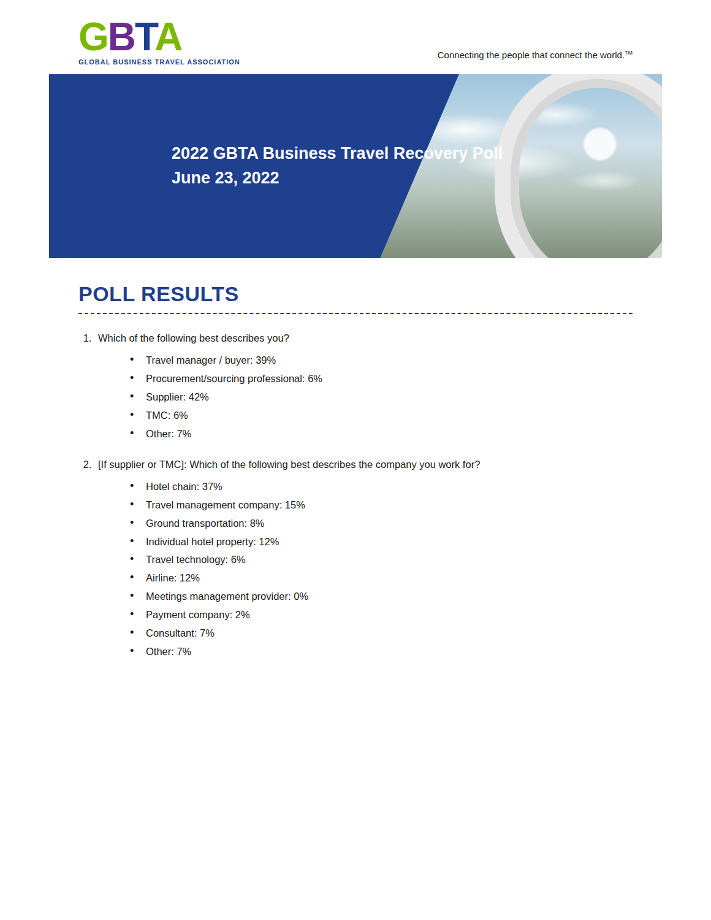GBTA
GLOBAL BUSINESS TRAVEL ASSOCIATION
Connecting the people that connect the world.TM
2022 GBTA Business Travel Recovery Poll
June 23, 2022
POLL RESULTS
Which of the following best describes you?
Travel manager / buyer: 39%
Procurement/sourcing professional: 6%
Supplier: 42%
TMC: 6%
Other: 7%
[If supplier or TMC]: Which of the following best describes the company you work for?
Hotel chain: 37%
Travel management company: 15%
Ground transportation: 8%
Individual hotel property: 12%
Travel technology: 6%
Airline: 12%
Meetings management provider: 0%
Payment company: 2%
Consultant: 7%
Other: 7%